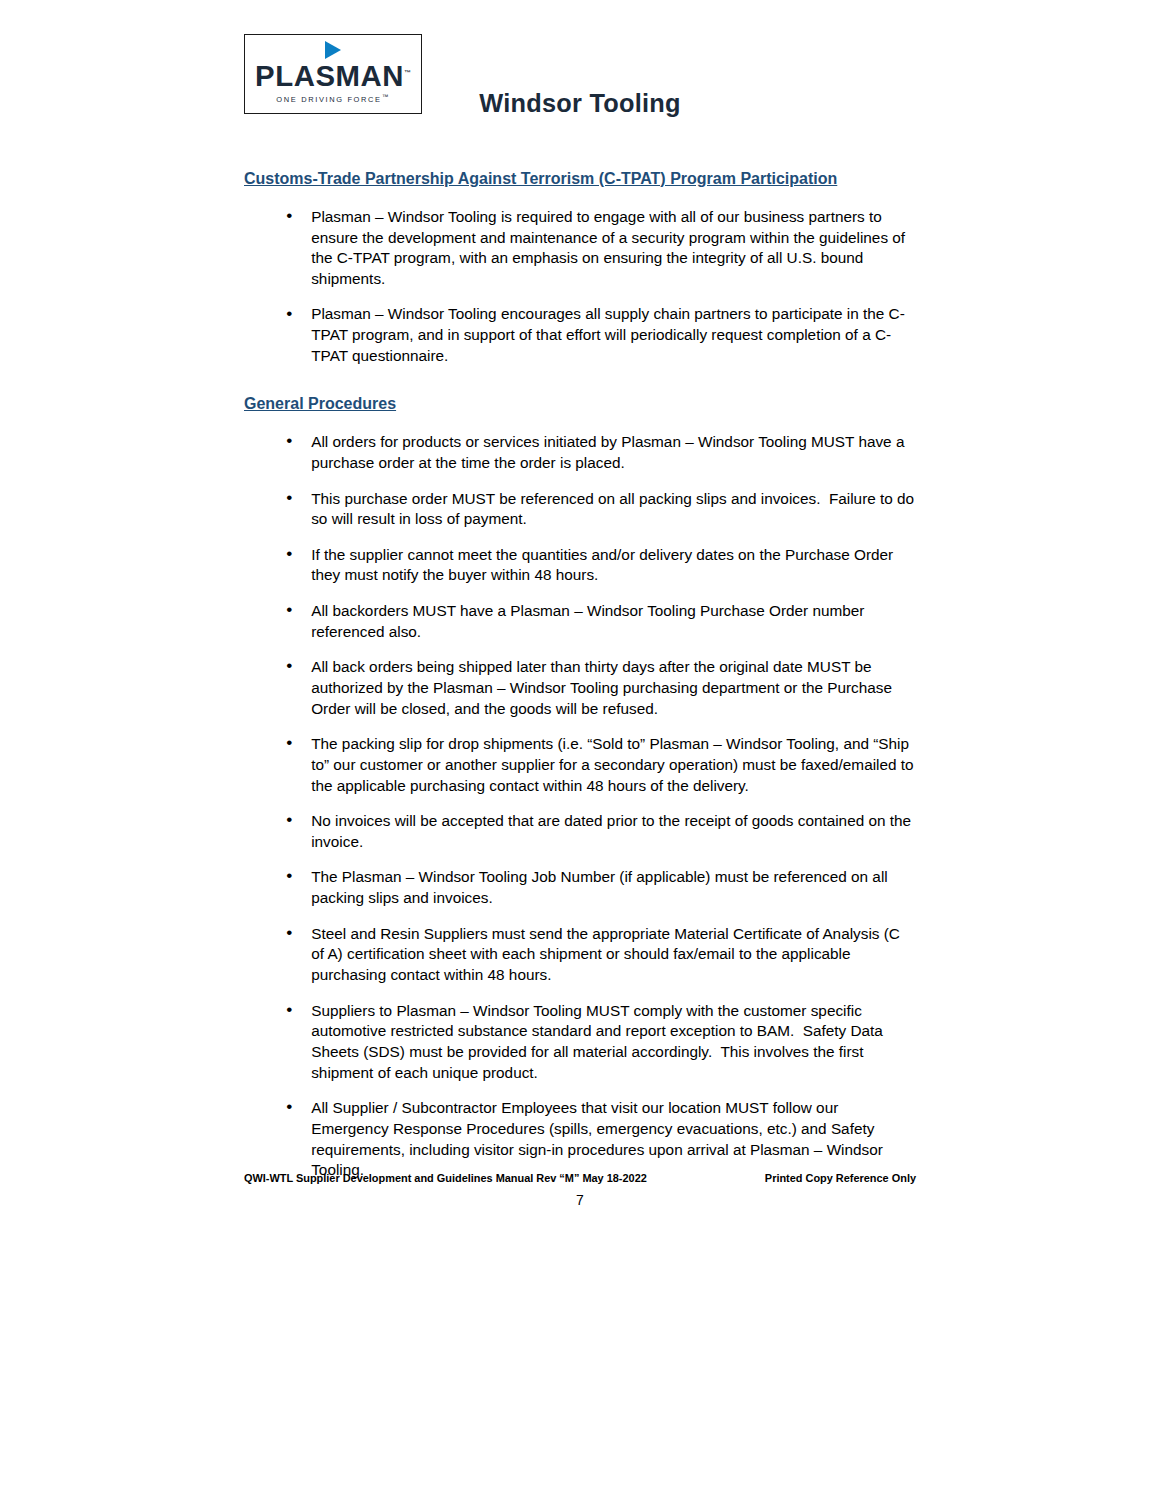PLASMAN™
ONE DRIVING FORCE™
Windsor Tooling
Customs-Trade Partnership Against Terrorism (C-TPAT) Program Participation
Plasman – Windsor Tooling is required to engage with all of our business partners to ensure the development and maintenance of a security program within the guidelines of the C-TPAT program, with an emphasis on ensuring the integrity of all U.S. bound shipments.
Plasman – Windsor Tooling encourages all supply chain partners to participate in the C-TPAT program, and in support of that effort will periodically request completion of a C-TPAT questionnaire.
General Procedures
All orders for products or services initiated by Plasman – Windsor Tooling MUST have a purchase order at the time the order is placed.
This purchase order MUST be referenced on all packing slips and invoices. Failure to do so will result in loss of payment.
If the supplier cannot meet the quantities and/or delivery dates on the Purchase Order they must notify the buyer within 48 hours.
All backorders MUST have a Plasman – Windsor Tooling Purchase Order number referenced also.
All back orders being shipped later than thirty days after the original date MUST be authorized by the Plasman – Windsor Tooling purchasing department or the Purchase Order will be closed, and the goods will be refused.
The packing slip for drop shipments (i.e. “Sold to” Plasman – Windsor Tooling, and “Ship to” our customer or another supplier for a secondary operation) must be faxed/emailed to the applicable purchasing contact within 48 hours of the delivery.
No invoices will be accepted that are dated prior to the receipt of goods contained on the invoice.
The Plasman – Windsor Tooling Job Number (if applicable) must be referenced on all packing slips and invoices.
Steel and Resin Suppliers must send the appropriate Material Certificate of Analysis (C of A) certification sheet with each shipment or should fax/email to the applicable purchasing contact within 48 hours.
Suppliers to Plasman – Windsor Tooling MUST comply with the customer specific automotive restricted substance standard and report exception to BAM. Safety Data Sheets (SDS) must be provided for all material accordingly. This involves the first shipment of each unique product.
All Supplier / Subcontractor Employees that visit our location MUST follow our Emergency Response Procedures (spills, emergency evacuations, etc.) and Safety requirements, including visitor sign-in procedures upon arrival at Plasman – Windsor Tooling.
QWI-WTL Supplier Development and Guidelines Manual Rev “M” May 18-2022
Printed Copy Reference Only
7